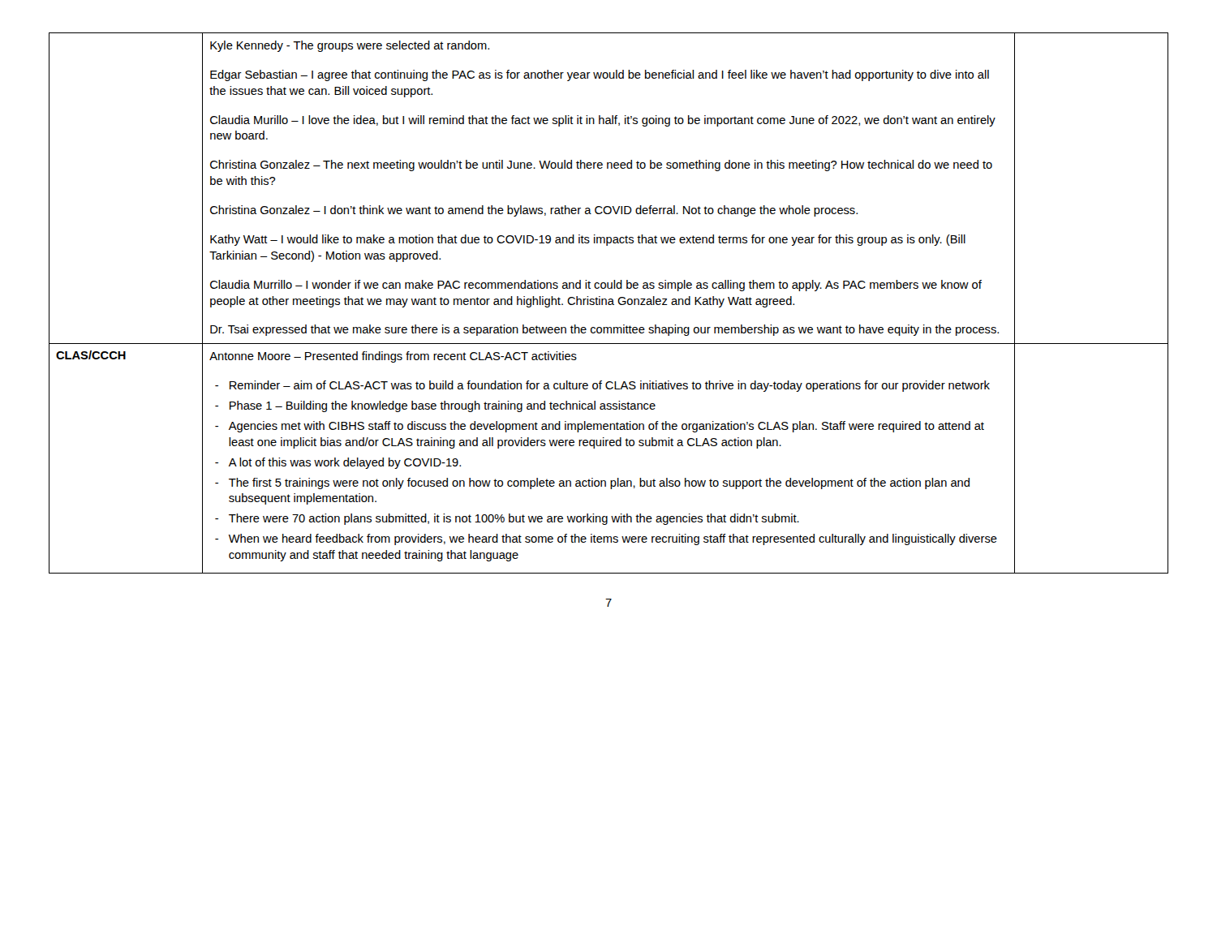| | Kyle Kennedy - The groups were selected at random. Edgar Sebastian – I agree that continuing the PAC as is for another year would be beneficial and I feel like we haven’t had opportunity to dive into all the issues that we can. Bill voiced support. Claudia Murillo – I love the idea, but I will remind that the fact we split it in half, it’s going to be important come June of 2022, we don’t want an entirely new board. Christina Gonzalez – The next meeting wouldn’t be until June. Would there need to be something done in this meeting? How technical do we need to be with this? Christina Gonzalez – I don’t think we want to amend the bylaws, rather a COVID deferral. Not to change the whole process. Kathy Watt – I would like to make a motion that due to COVID-19 and its impacts that we extend terms for one year for this group as is only. (Bill Tarkinian – Second) - Motion was approved. Claudia Murrillo – I wonder if we can make PAC recommendations and it could be as simple as calling them to apply. As PAC members we know of people at other meetings that we may want to mentor and highlight. Christina Gonzalez and Kathy Watt agreed. Dr. Tsai expressed that we make sure there is a separation between the committee shaping our membership as we want to have equity in the process. | |
| CLAS/CCCH | Antonne Moore – Presented findings from recent CLAS-ACT activities Reminder – aim of CLAS-ACT was to build a foundation for a culture of CLAS initiatives to thrive in day-today operations for our provider network Phase 1 – Building the knowledge base through training and technical assistance Agencies met with CIBHS staff to discuss the development and implementation of the organization’s CLAS plan. Staff were required to attend at least one implicit bias and/or CLAS training and all providers were required to submit a CLAS action plan. A lot of this was work delayed by COVID-19. The first 5 trainings were not only focused on how to complete an action plan, but also how to support the development of the action plan and subsequent implementation. There were 70 action plans submitted, it is not 100% but we are working with the agencies that didn’t submit. When we heard feedback from providers, we heard that some of the items were recruiting staff that represented culturally and linguistically diverse community and staff that needed training that language | |
7